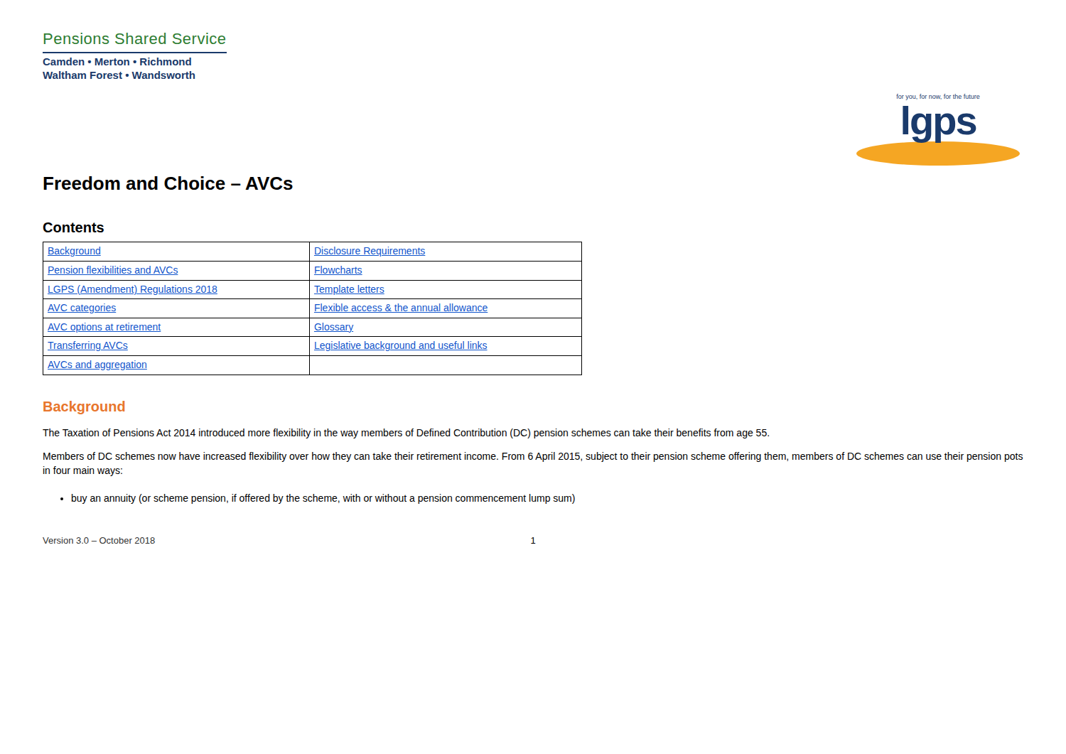Pensions Shared Service
Camden • Merton • Richmond
Waltham Forest • Wandsworth
for you, for now, for the future
lgps
Freedom and Choice – AVCs
Contents
| Background | Disclosure Requirements |
| Pension flexibilities and AVCs | Flowcharts |
| LGPS (Amendment) Regulations 2018 | Template letters |
| AVC categories | Flexible access & the annual allowance |
| AVC options at retirement | Glossary |
| Transferring AVCs | Legislative background and useful links |
| AVCs and aggregation | |
Background
The Taxation of Pensions Act 2014 introduced more flexibility in the way members of Defined Contribution (DC) pension schemes can take their benefits from age 55.
Members of DC schemes now have increased flexibility over how they can take their retirement income. From 6 April 2015, subject to their pension scheme offering them, members of DC schemes can use their pension pots in four main ways:
buy an annuity (or scheme pension, if offered by the scheme, with or without a pension commencement lump sum)
1
Version 3.0 – October 2018